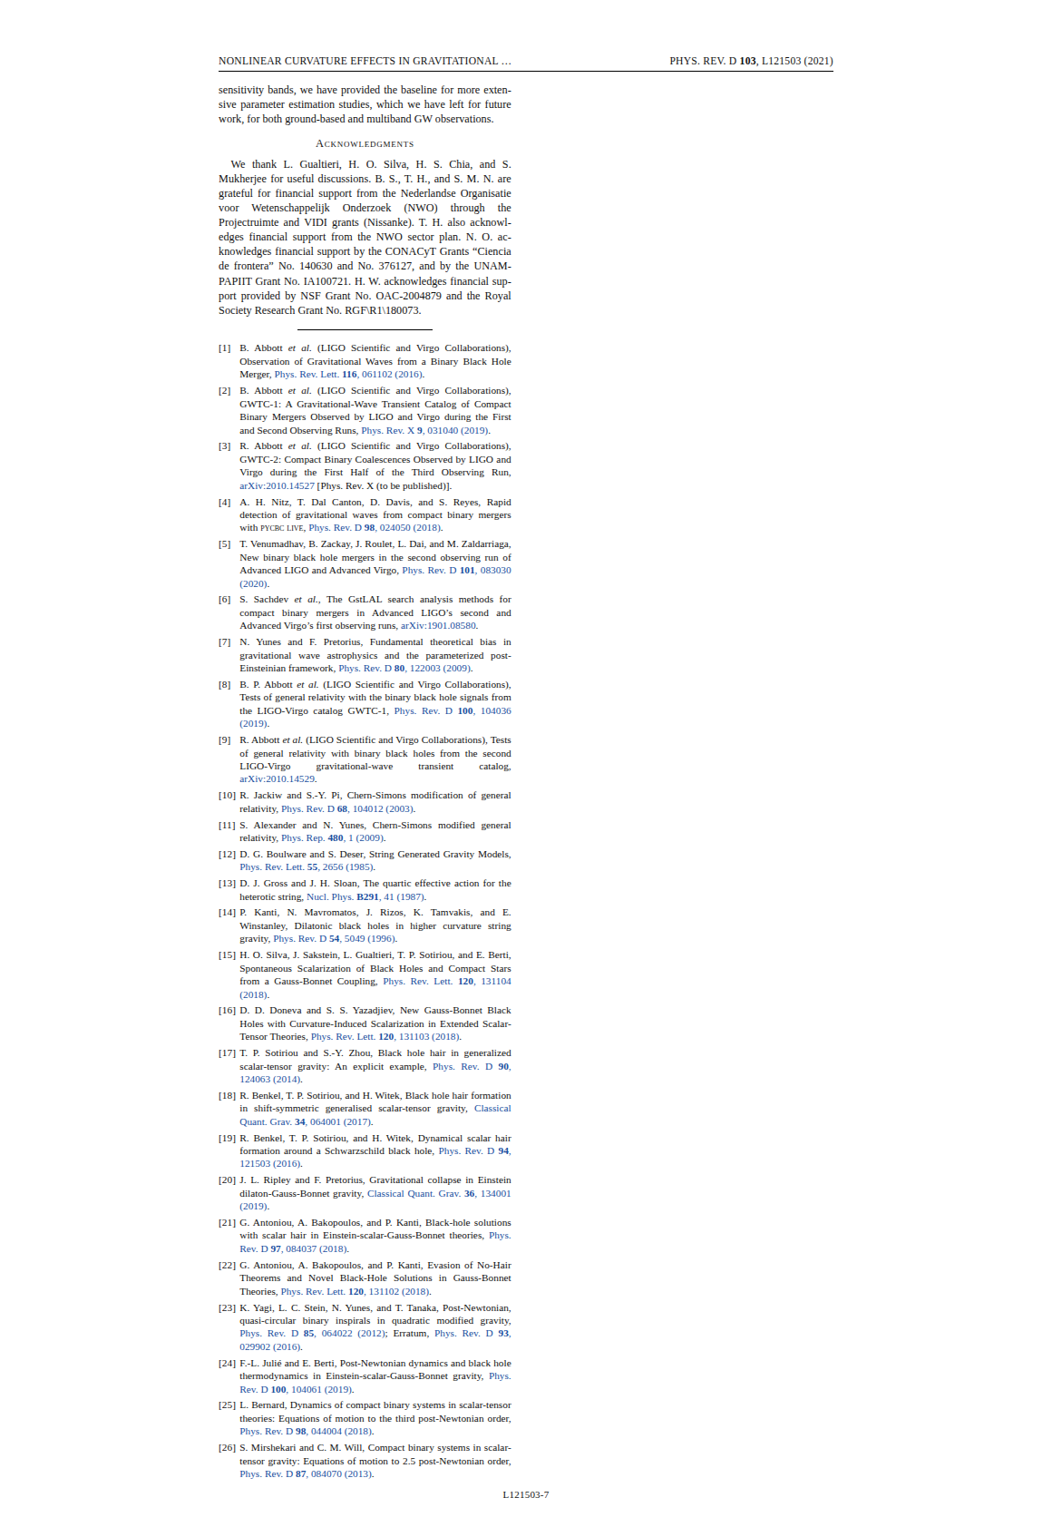Nonlinear curvature effects in gravitational …
Phys. Rev. D 103, L121503 (2021)
sensitivity bands, we have provided the baseline for more extensive parameter estimation studies, which we have left for future work, for both ground-based and multiband GW observations.
Acknowledgments
We thank L. Gualtieri, H. O. Silva, H. S. Chia, and S. Mukherjee for useful discussions. B. S., T. H., and S. M. N. are grateful for financial support from the Nederlandse Organisatie voor Wetenschappelijk Onderzoek (NWO) through the Projectruimte and VIDI grants (Nissanke). T. H. also acknowledges financial support from the NWO sector plan. N. O. acknowledges financial support by the CONACyT Grants “Ciencia de frontera” No. 140630 and No. 376127, and by the UNAM-PAPIIT Grant No. IA100721. H. W. acknowledges financial support provided by NSF Grant No. OAC-2004879 and the Royal Society Research Grant No. RGF\R1\180073.
[1] B. Abbott et al. (LIGO Scientific and Virgo Collaborations), Observation of Gravitational Waves from a Binary Black Hole Merger, Phys. Rev. Lett. 116, 061102 (2016).
[2] B. Abbott et al. (LIGO Scientific and Virgo Collaborations), GWTC-1: A Gravitational-Wave Transient Catalog of Compact Binary Mergers Observed by LIGO and Virgo during the First and Second Observing Runs, Phys. Rev. X 9, 031040 (2019).
[3] R. Abbott et al. (LIGO Scientific and Virgo Collaborations), GWTC-2: Compact Binary Coalescences Observed by LIGO and Virgo during the First Half of the Third Observing Run, arXiv:2010.14527 [Phys. Rev. X (to be published)].
[4] A. H. Nitz, T. Dal Canton, D. Davis, and S. Reyes, Rapid detection of gravitational waves from compact binary mergers with pycbc live, Phys. Rev. D 98, 024050 (2018).
[5] T. Venumadhav, B. Zackay, J. Roulet, L. Dai, and M. Zaldarriaga, New binary black hole mergers in the second observing run of Advanced LIGO and Advanced Virgo, Phys. Rev. D 101, 083030 (2020).
[6] S. Sachdev et al., The GstLAL search analysis methods for compact binary mergers in Advanced LIGO’s second and Advanced Virgo’s first observing runs, arXiv:1901.08580.
[7] N. Yunes and F. Pretorius, Fundamental theoretical bias in gravitational wave astrophysics and the parameterized post-Einsteinian framework, Phys. Rev. D 80, 122003 (2009).
[8] B. P. Abbott et al. (LIGO Scientific and Virgo Collaborations), Tests of general relativity with the binary black hole signals from the LIGO-Virgo catalog GWTC-1, Phys. Rev. D 100, 104036 (2019).
[9] R. Abbott et al. (LIGO Scientific and Virgo Collaborations), Tests of general relativity with binary black holes from the second LIGO-Virgo gravitational-wave transient catalog, arXiv:2010.14529.
[10] R. Jackiw and S.-Y. Pi, Chern-Simons modification of general relativity, Phys. Rev. D 68, 104012 (2003).
[11] S. Alexander and N. Yunes, Chern-Simons modified general relativity, Phys. Rep. 480, 1 (2009).
[12] D. G. Boulware and S. Deser, String Generated Gravity Models, Phys. Rev. Lett. 55, 2656 (1985).
[13] D. J. Gross and J. H. Sloan, The quartic effective action for the heterotic string, Nucl. Phys. B291, 41 (1987).
[14] P. Kanti, N. Mavromatos, J. Rizos, K. Tamvakis, and E. Winstanley, Dilatonic black holes in higher curvature string gravity, Phys. Rev. D 54, 5049 (1996).
[15] H. O. Silva, J. Sakstein, L. Gualtieri, T. P. Sotiriou, and E. Berti, Spontaneous Scalarization of Black Holes and Compact Stars from a Gauss-Bonnet Coupling, Phys. Rev. Lett. 120, 131104 (2018).
[16] D. D. Doneva and S. S. Yazadjiev, New Gauss-Bonnet Black Holes with Curvature-Induced Scalarization in Extended Scalar-Tensor Theories, Phys. Rev. Lett. 120, 131103 (2018).
[17] T. P. Sotiriou and S.-Y. Zhou, Black hole hair in generalized scalar-tensor gravity: An explicit example, Phys. Rev. D 90, 124063 (2014).
[18] R. Benkel, T. P. Sotiriou, and H. Witek, Black hole hair formation in shift-symmetric generalised scalar-tensor gravity, Classical Quant. Grav. 34, 064001 (2017).
[19] R. Benkel, T. P. Sotiriou, and H. Witek, Dynamical scalar hair formation around a Schwarzschild black hole, Phys. Rev. D 94, 121503 (2016).
[20] J. L. Ripley and F. Pretorius, Gravitational collapse in Einstein dilaton-Gauss-Bonnet gravity, Classical Quant. Grav. 36, 134001 (2019).
[21] G. Antoniou, A. Bakopoulos, and P. Kanti, Black-hole solutions with scalar hair in Einstein-scalar-Gauss-Bonnet theories, Phys. Rev. D 97, 084037 (2018).
[22] G. Antoniou, A. Bakopoulos, and P. Kanti, Evasion of No-Hair Theorems and Novel Black-Hole Solutions in Gauss-Bonnet Theories, Phys. Rev. Lett. 120, 131102 (2018).
[23] K. Yagi, L. C. Stein, N. Yunes, and T. Tanaka, Post-Newtonian, quasi-circular binary inspirals in quadratic modified gravity, Phys. Rev. D 85, 064022 (2012); Erratum, Phys. Rev. D 93, 029902 (2016).
[24] F.-L. Julié and E. Berti, Post-Newtonian dynamics and black hole thermodynamics in Einstein-scalar-Gauss-Bonnet gravity, Phys. Rev. D 100, 104061 (2019).
[25] L. Bernard, Dynamics of compact binary systems in scalar-tensor theories: Equations of motion to the third post-Newtonian order, Phys. Rev. D 98, 044004 (2018).
[26] S. Mirshekari and C. M. Will, Compact binary systems in scalar-tensor gravity: Equations of motion to 2.5 post-Newtonian order, Phys. Rev. D 87, 084070 (2013).
L121503-7